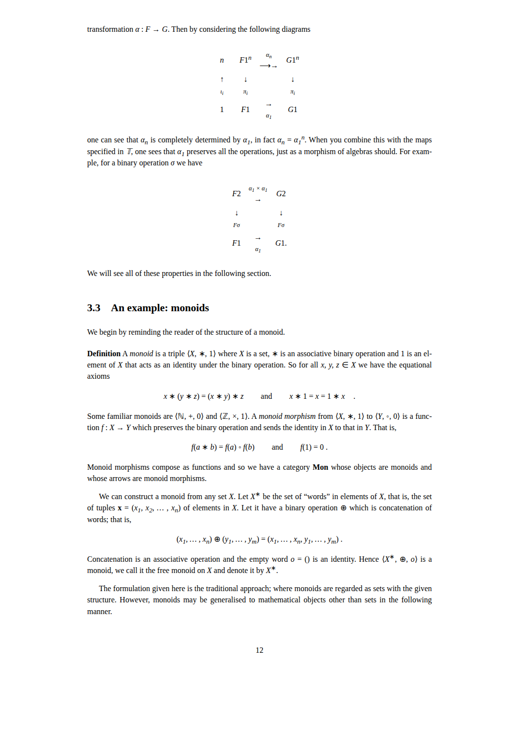transformation α : F → G. Then by considering the following diagrams
| n | | F 1 n | α n ⟶​→ | G 1 n |
| ↑ | | ↓ | | ↓ |
| ι i | | π i | | π i |
| 1 | | F 1 | → α 1 | G 1 |
one can see that αn is completely determined by α1, in fact αn = α1n. When you combine this with the maps specified in 𝕋, one sees that α1 preserves all the operations, just as a morphism of algebras should. For example, for a binary operation σ we have
| F 2 | α 1 × α 1 → | G 2 |
| ↓ | | ↓ |
| Fσ | | Fσ |
| F 1 | → α 1 | G 1. |
We will see all of these properties in the following section.
3.3 An example: monoids
We begin by reminding the reader of the structure of a monoid.
Definition A monoid is a triple ⟨X, ∗, 1⟩ where X is a set, ∗ is an associative binary operation and 1 is an element of X that acts as an identity under the binary operation. So for all x, y, z ∈ X we have the equational axioms
x ∗ (y ∗ z) = (x ∗ y) ∗ z and x ∗ 1 = x = 1 ∗ x .
Some familiar monoids are ⟨ℕ, +, 0⟩ and ⟨ℤ, ×, 1⟩. A monoid morphism from ⟨X, ∗, 1⟩ to ⟨Y, ◦, 0⟩ is a function f : X → Y which preserves the binary operation and sends the identity in X to that in Y. That is,
f(a ∗ b) = f(a) ◦ f(b) and f(1) = 0 .
Monoid morphisms compose as functions and so we have a category Mon whose objects are monoids and whose arrows are monoid morphisms.
We can construct a monoid from any set X. Let X∗ be the set of “words” in elements of X, that is, the set of tuples x = (x1, x2, … , xn) of elements in X. Let it have a binary operation ⊕ which is concatenation of words; that is,
(x1, … , xn) ⊕ (y1, … , ym) = (x1, … , xn, y1, … , ym) .
Concatenation is an associative operation and the empty word o = () is an identity. Hence ⟨X∗, ⊕, o⟩ is a monoid, we call it the free monoid on X and denote it by X∗.
The formulation given here is the traditional approach; where monoids are regarded as sets with the given structure. However, monoids may be generalised to mathematical objects other than sets in the following manner.
12